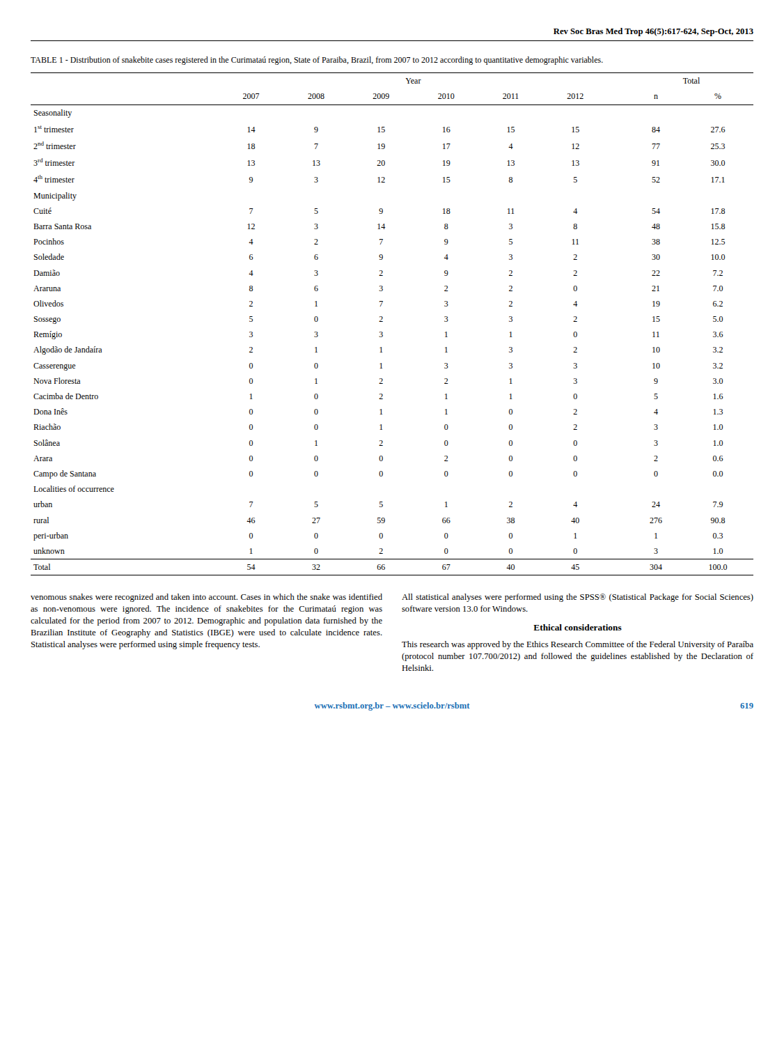Rev Soc Bras Med Trop 46(5):617-624, Sep-Oct, 2013
TABLE 1 - Distribution of snakebite cases registered in the Curimataú region, State of Paraiba, Brazil, from 2007 to 2012 according to quantitative demographic variables.
| | Year | | Total |
| --- | --- | --- | --- |
| | 2007 | 2008 | 2009 | 2010 | 2011 | 2012 | | n | % |
| Seasonality | |
| 1 st trimester | 14 | 9 | 15 | 16 | 15 | 15 | | 84 | 27.6 |
| 2 nd trimester | 18 | 7 | 19 | 17 | 4 | 12 | | 77 | 25.3 |
| 3 rd trimester | 13 | 13 | 20 | 19 | 13 | 13 | | 91 | 30.0 |
| 4 th trimester | 9 | 3 | 12 | 15 | 8 | 5 | | 52 | 17.1 |
| Municipality | |
| Cuité | 7 | 5 | 9 | 18 | 11 | 4 | | 54 | 17.8 |
| Barra Santa Rosa | 12 | 3 | 14 | 8 | 3 | 8 | | 48 | 15.8 |
| Pocinhos | 4 | 2 | 7 | 9 | 5 | 11 | | 38 | 12.5 |
| Soledade | 6 | 6 | 9 | 4 | 3 | 2 | | 30 | 10.0 |
| Damião | 4 | 3 | 2 | 9 | 2 | 2 | | 22 | 7.2 |
| Araruna | 8 | 6 | 3 | 2 | 2 | 0 | | 21 | 7.0 |
| Olivedos | 2 | 1 | 7 | 3 | 2 | 4 | | 19 | 6.2 |
| Sossego | 5 | 0 | 2 | 3 | 3 | 2 | | 15 | 5.0 |
| Remígio | 3 | 3 | 3 | 1 | 1 | 0 | | 11 | 3.6 |
| Algodão de Jandaíra | 2 | 1 | 1 | 1 | 3 | 2 | | 10 | 3.2 |
| Casserengue | 0 | 0 | 1 | 3 | 3 | 3 | | 10 | 3.2 |
| Nova Floresta | 0 | 1 | 2 | 2 | 1 | 3 | | 9 | 3.0 |
| Cacimba de Dentro | 1 | 0 | 2 | 1 | 1 | 0 | | 5 | 1.6 |
| Dona Inês | 0 | 0 | 1 | 1 | 0 | 2 | | 4 | 1.3 |
| Riachão | 0 | 0 | 1 | 0 | 0 | 2 | | 3 | 1.0 |
| Solânea | 0 | 1 | 2 | 0 | 0 | 0 | | 3 | 1.0 |
| Arara | 0 | 0 | 0 | 2 | 0 | 0 | | 2 | 0.6 |
| Campo de Santana | 0 | 0 | 0 | 0 | 0 | 0 | | 0 | 0.0 |
| Localities of occurrence | |
| urban | 7 | 5 | 5 | 1 | 2 | 4 | | 24 | 7.9 |
| rural | 46 | 27 | 59 | 66 | 38 | 40 | | 276 | 90.8 |
| peri-urban | 0 | 0 | 0 | 0 | 0 | 1 | | 1 | 0.3 |
| unknown | 1 | 0 | 2 | 0 | 0 | 0 | | 3 | 1.0 |
| Total | 54 | 32 | 66 | 67 | 40 | 45 | | 304 | 100.0 |
venomous snakes were recognized and taken into account. Cases in which the snake was identified as non-venomous were ignored. The incidence of snakebites for the Curimataú region was calculated for the period from 2007 to 2012. Demographic and population data furnished by the Brazilian Institute of Geography and Statistics (IBGE) were used to calculate incidence rates. Statistical analyses were performed using simple frequency tests.
All statistical analyses were performed using the SPSS® (Statistical Package for Social Sciences) software version 13.0 for Windows.
Ethical considerations
This research was approved by the Ethics Research Committee of the Federal University of Paraíba (protocol number 107.700/2012) and followed the guidelines established by the Declaration of Helsinki.
www.rsbmt.org.br – www.scielo.br/rsbmt 619